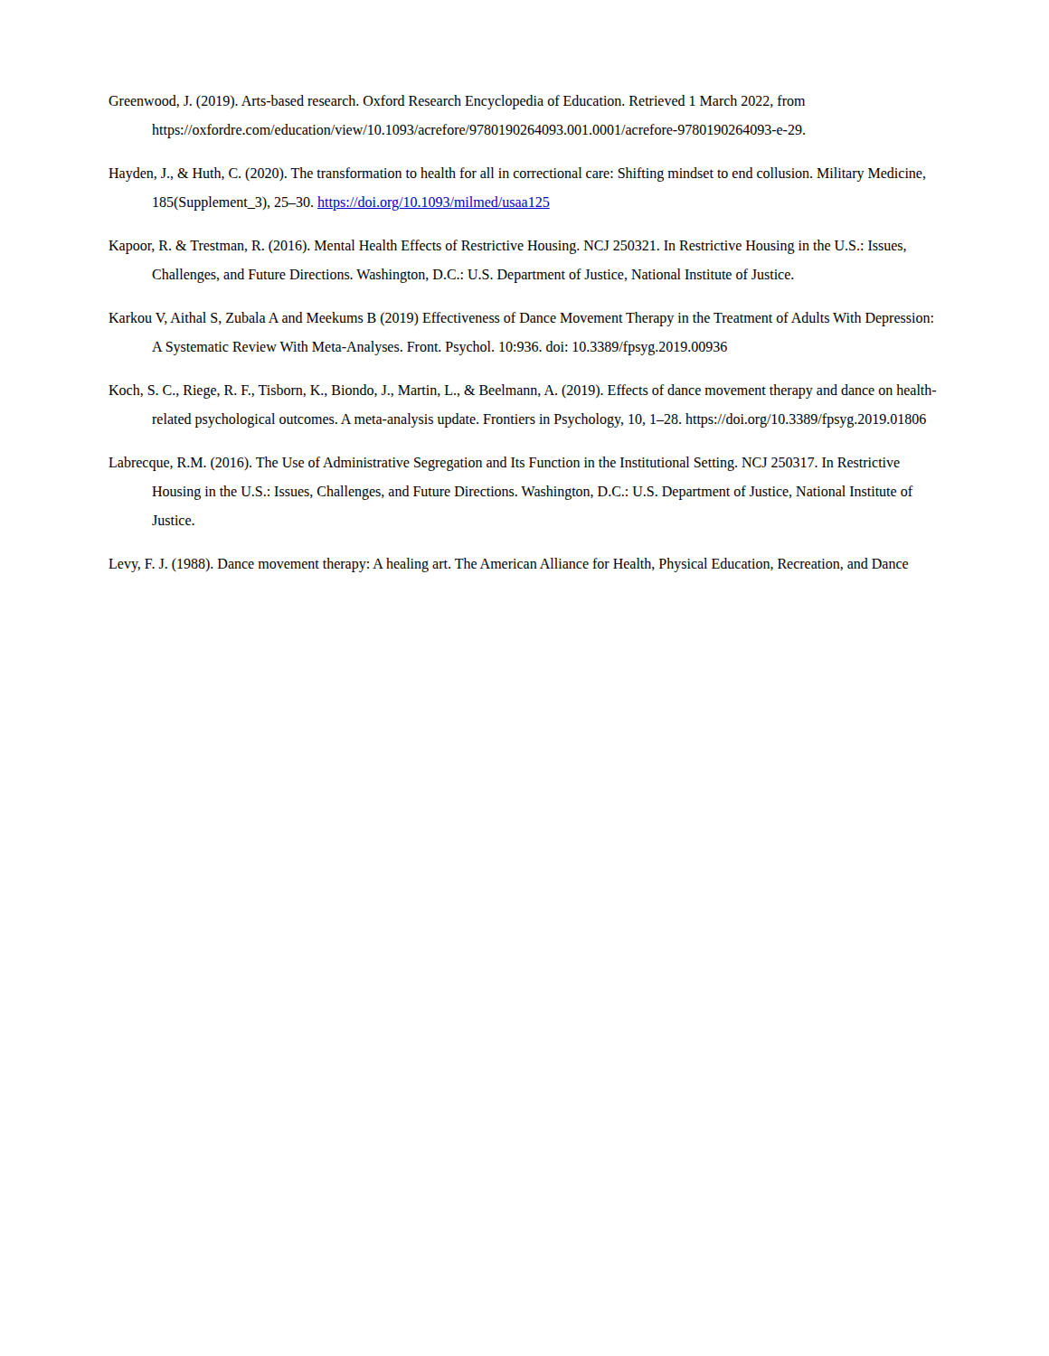Greenwood, J. (2019). Arts-based research. Oxford Research Encyclopedia of Education. Retrieved 1 March 2022, from https://oxfordre.com/education/view/10.1093/acrefore/9780190264093.001.0001/acrefore-9780190264093-e-29.
Hayden, J., & Huth, C. (2020). The transformation to health for all in correctional care: Shifting mindset to end collusion. Military Medicine, 185(Supplement_3), 25–30. https://doi.org/10.1093/milmed/usaa125
Kapoor, R. & Trestman, R. (2016). Mental Health Effects of Restrictive Housing. NCJ 250321. In Restrictive Housing in the U.S.: Issues, Challenges, and Future Directions. Washington, D.C.: U.S. Department of Justice, National Institute of Justice.
Karkou V, Aithal S, Zubala A and Meekums B (2019) Effectiveness of Dance Movement Therapy in the Treatment of Adults With Depression: A Systematic Review With Meta-Analyses. Front. Psychol. 10:936. doi: 10.3389/fpsyg.2019.00936
Koch, S. C., Riege, R. F., Tisborn, K., Biondo, J., Martin, L., & Beelmann, A. (2019). Effects of dance movement therapy and dance on health-related psychological outcomes. A meta-analysis update. Frontiers in Psychology, 10, 1–28. https://doi.org/10.3389/fpsyg.2019.01806
Labrecque, R.M. (2016). The Use of Administrative Segregation and Its Function in the Institutional Setting. NCJ 250317. In Restrictive Housing in the U.S.: Issues, Challenges, and Future Directions. Washington, D.C.: U.S. Department of Justice, National Institute of Justice.
Levy, F. J. (1988). Dance movement therapy: A healing art. The American Alliance for Health, Physical Education, Recreation, and Dance